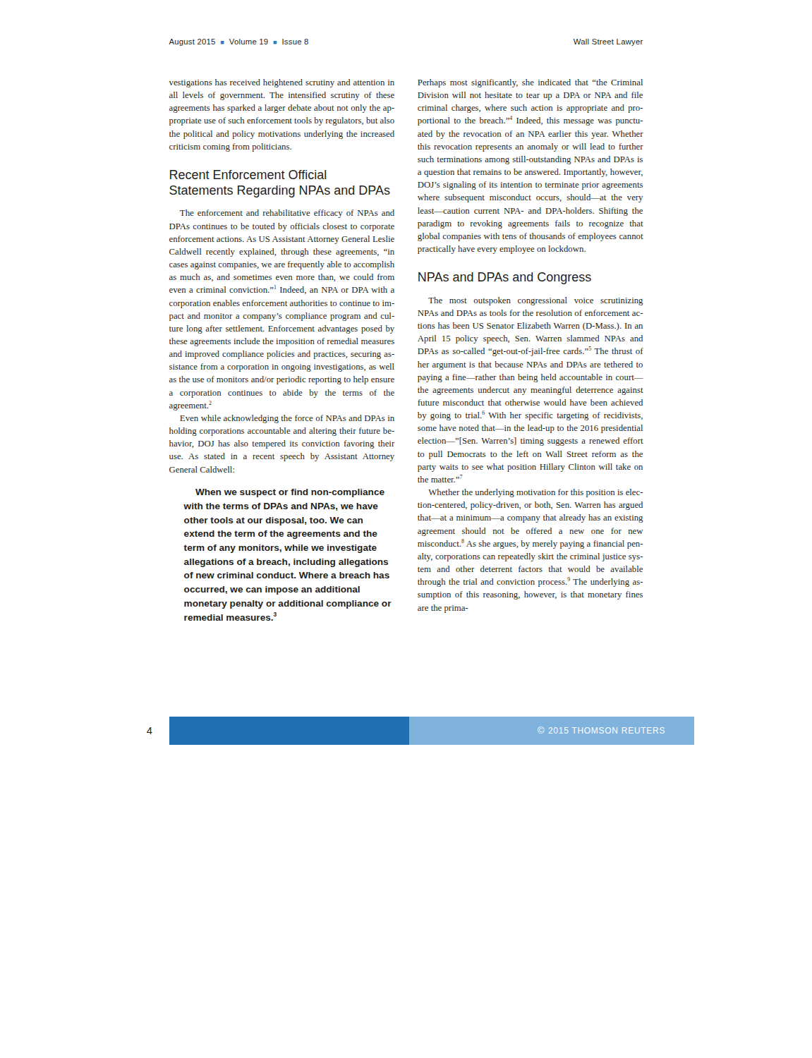August 2015 ■ Volume 19 ■ Issue 8
Wall Street Lawyer
vestigations has received heightened scrutiny and attention in all levels of government. The intensified scrutiny of these agreements has sparked a larger debate about not only the appropriate use of such enforcement tools by regulators, but also the political and policy motivations underlying the increased criticism coming from politicians.
Recent Enforcement Official Statements Regarding NPAs and DPAs
The enforcement and rehabilitative efficacy of NPAs and DPAs continues to be touted by officials closest to corporate enforcement actions. As US Assistant Attorney General Leslie Caldwell recently explained, through these agreements, “in cases against companies, we are frequently able to accomplish as much as, and sometimes even more than, we could from even a criminal conviction.”1 Indeed, an NPA or DPA with a corporation enables enforcement authorities to continue to impact and monitor a company’s compliance program and culture long after settlement. Enforcement advantages posed by these agreements include the imposition of remedial measures and improved compliance policies and practices, securing assistance from a corporation in ongoing investigations, as well as the use of monitors and/or periodic reporting to help ensure a corporation continues to abide by the terms of the agreement.2
Even while acknowledging the force of NPAs and DPAs in holding corporations accountable and altering their future behavior, DOJ has also tempered its conviction favoring their use. As stated in a recent speech by Assistant Attorney General Caldwell:
When we suspect or find non-compliance with the terms of DPAs and NPAs, we have other tools at our disposal, too. We can extend the term of the agreements and the term of any monitors, while we investigate allegations of a breach, including allegations of new criminal conduct. Where a breach has occurred, we can impose an additional monetary penalty or additional compliance or remedial measures.3
Perhaps most significantly, she indicated that “the Criminal Division will not hesitate to tear up a DPA or NPA and file criminal charges, where such action is appropriate and proportional to the breach.”4 Indeed, this message was punctuated by the revocation of an NPA earlier this year. Whether this revocation represents an anomaly or will lead to further such terminations among still-outstanding NPAs and DPAs is a question that remains to be answered. Importantly, however, DOJ’s signaling of its intention to terminate prior agreements where subsequent misconduct occurs, should—at the very least—caution current NPA- and DPA-holders. Shifting the paradigm to revoking agreements fails to recognize that global companies with tens of thousands of employees cannot practically have every employee on lockdown.
NPAs and DPAs and Congress
The most outspoken congressional voice scrutinizing NPAs and DPAs as tools for the resolution of enforcement actions has been US Senator Elizabeth Warren (D-Mass.). In an April 15 policy speech, Sen. Warren slammed NPAs and DPAs as so-called “get-out-of-jail-free cards.”5 The thrust of her argument is that because NPAs and DPAs are tethered to paying a fine—rather than being held accountable in court—the agreements undercut any meaningful deterrence against future misconduct that otherwise would have been achieved by going to trial.6 With her specific targeting of recidivists, some have noted that—in the lead-up to the 2016 presidential election—”[Sen. Warren’s] timing suggests a renewed effort to pull Democrats to the left on Wall Street reform as the party waits to see what position Hillary Clinton will take on the matter.”7
Whether the underlying motivation for this position is election-centered, policy-driven, or both, Sen. Warren has argued that—at a minimum—a company that already has an existing agreement should not be offered a new one for new misconduct.8 As she argues, by merely paying a financial penalty, corporations can repeatedly skirt the criminal justice system and other deterrent factors that would be available through the trial and conviction process.9 The underlying assumption of this reasoning, however, is that monetary fines are the prima-
4
© 2015 THOMSON REUTERS